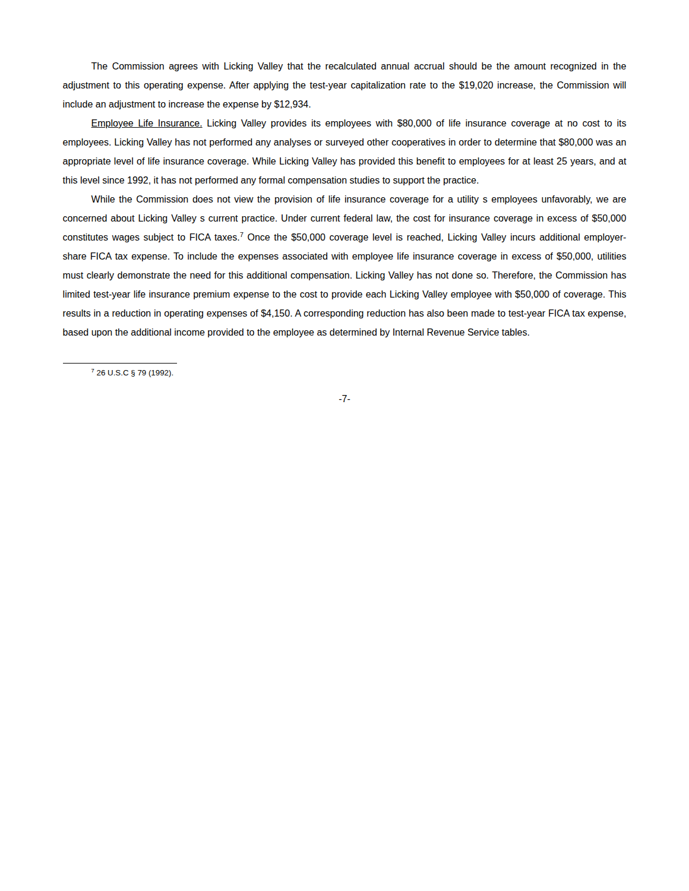The Commission agrees with Licking Valley that the recalculated annual accrual should be the amount recognized in the adjustment to this operating expense. After applying the test-year capitalization rate to the $19,020 increase, the Commission will include an adjustment to increase the expense by $12,934.
Employee Life Insurance. Licking Valley provides its employees with $80,000 of life insurance coverage at no cost to its employees. Licking Valley has not performed any analyses or surveyed other cooperatives in order to determine that $80,000 was an appropriate level of life insurance coverage. While Licking Valley has provided this benefit to employees for at least 25 years, and at this level since 1992, it has not performed any formal compensation studies to support the practice.
While the Commission does not view the provision of life insurance coverage for a utility s employees unfavorably, we are concerned about Licking Valley s current practice. Under current federal law, the cost for insurance coverage in excess of $50,000 constitutes wages subject to FICA taxes.7 Once the $50,000 coverage level is reached, Licking Valley incurs additional employer-share FICA tax expense. To include the expenses associated with employee life insurance coverage in excess of $50,000, utilities must clearly demonstrate the need for this additional compensation. Licking Valley has not done so. Therefore, the Commission has limited test-year life insurance premium expense to the cost to provide each Licking Valley employee with $50,000 of coverage. This results in a reduction in operating expenses of $4,150. A corresponding reduction has also been made to test-year FICA tax expense, based upon the additional income provided to the employee as determined by Internal Revenue Service tables.
7 26 U.S.C § 79 (1992).
-7-